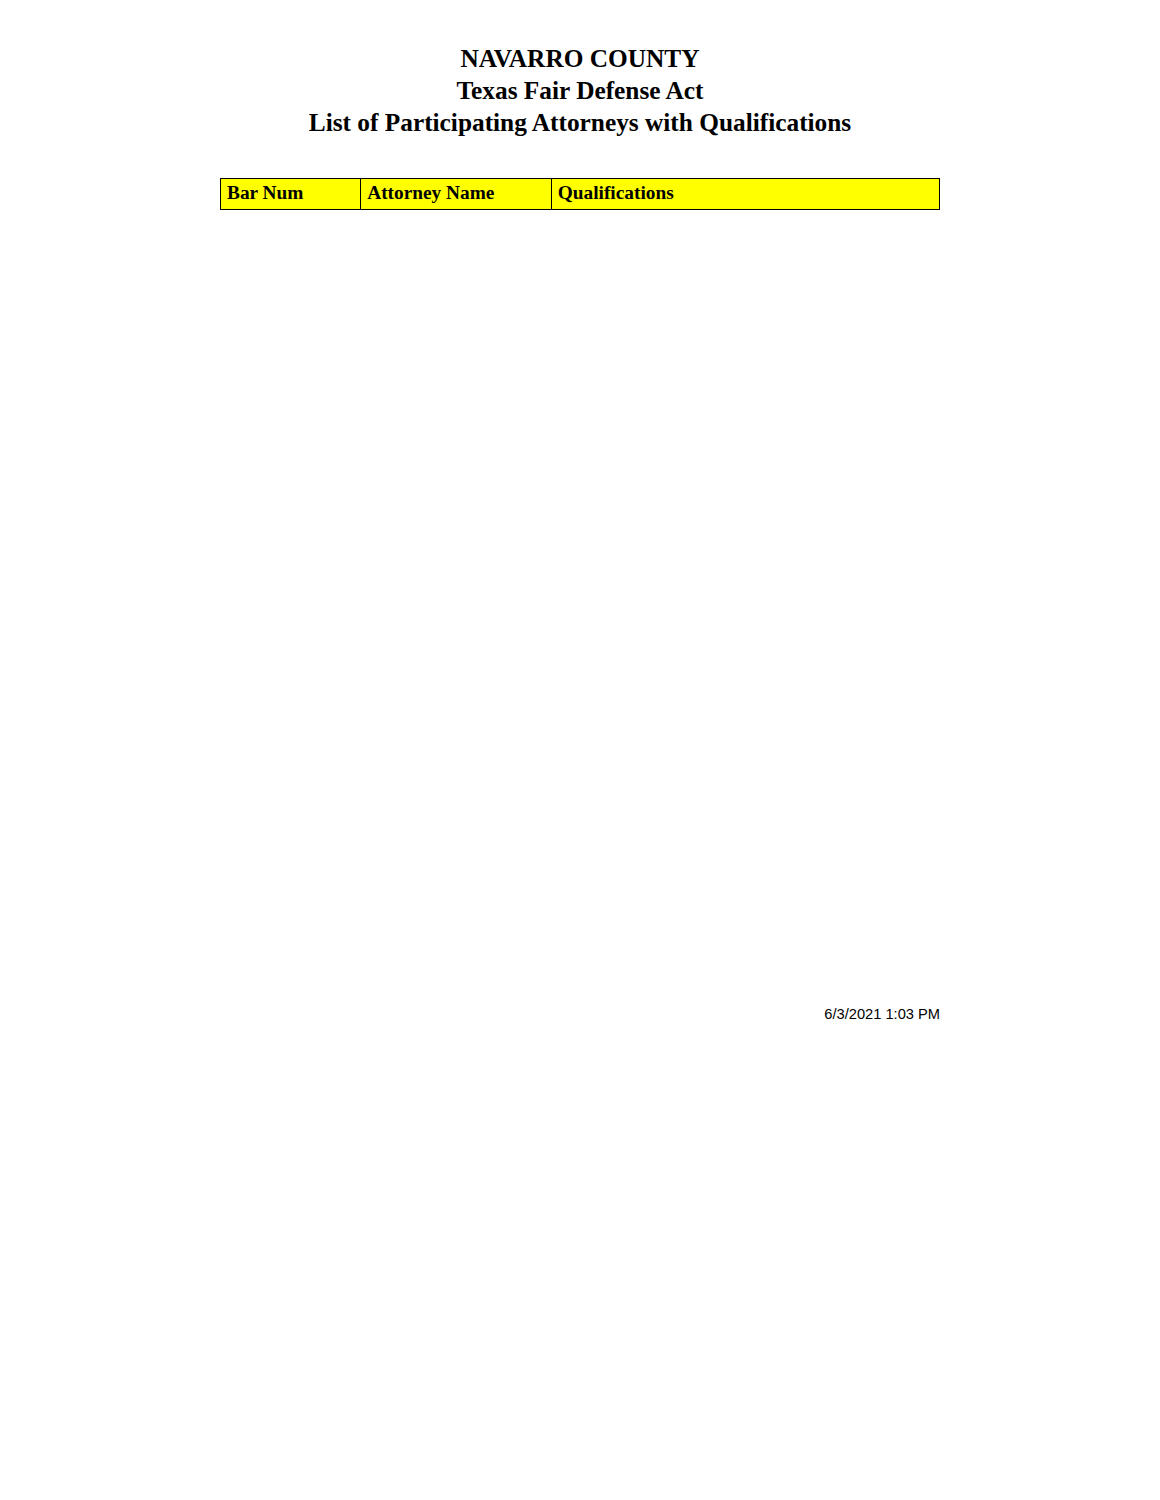NAVARRO COUNTY
Texas Fair Defense Act
List of Participating Attorneys with Qualifications
| Bar Num | Attorney Name | Qualifications |
| --- | --- | --- |
6/3/2021 1:03 PM